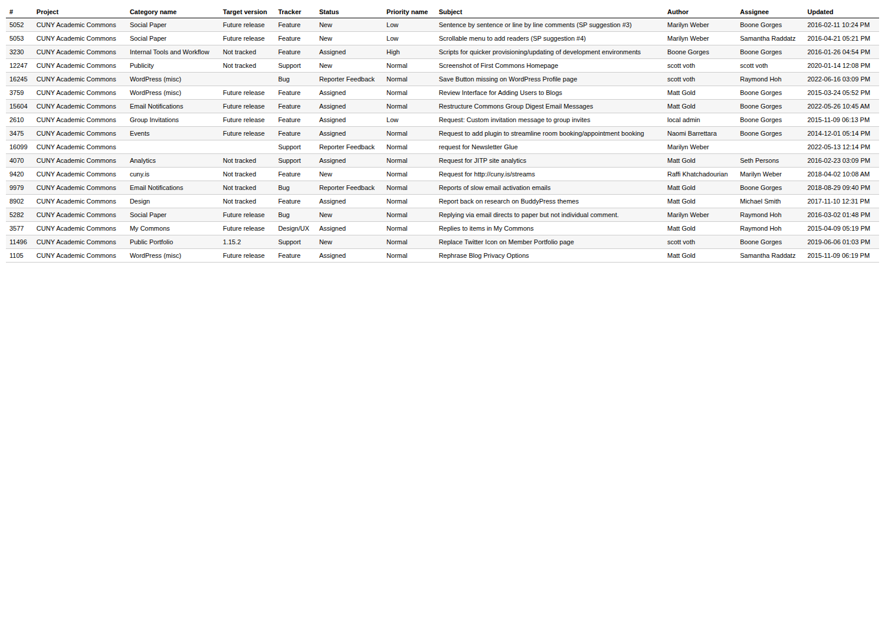| # | Project | Category name | Target version | Tracker | Status | Priority name | Subject | Author | Assignee | Updated |
| --- | --- | --- | --- | --- | --- | --- | --- | --- | --- | --- |
| 5052 | CUNY Academic Commons | Social Paper | Future release | Feature | New | Low | Sentence by sentence or line by line comments (SP suggestion #3) | Marilyn Weber | Boone Gorges | 2016-02-11 10:24 PM |
| 5053 | CUNY Academic Commons | Social Paper | Future release | Feature | New | Low | Scrollable menu to add readers (SP suggestion #4) | Marilyn Weber | Samantha Raddatz | 2016-04-21 05:21 PM |
| 3230 | CUNY Academic Commons | Internal Tools and Workflow | Not tracked | Feature | Assigned | High | Scripts for quicker provisioning/updating of development environments | Boone Gorges | Boone Gorges | 2016-01-26 04:54 PM |
| 12247 | CUNY Academic Commons | Publicity | Not tracked | Support | New | Normal | Screenshot of First Commons Homepage | scott voth | scott voth | 2020-01-14 12:08 PM |
| 16245 | CUNY Academic Commons | WordPress (misc) | | Bug | Reporter Feedback | Normal | Save Button missing on WordPress Profile page | scott voth | Raymond Hoh | 2022-06-16 03:09 PM |
| 3759 | CUNY Academic Commons | WordPress (misc) | Future release | Feature | Assigned | Normal | Review Interface for Adding Users to Blogs | Matt Gold | Boone Gorges | 2015-03-24 05:52 PM |
| 15604 | CUNY Academic Commons | Email Notifications | Future release | Feature | Assigned | Normal | Restructure Commons Group Digest Email Messages | Matt Gold | Boone Gorges | 2022-05-26 10:45 AM |
| 2610 | CUNY Academic Commons | Group Invitations | Future release | Feature | Assigned | Low | Request: Custom invitation message to group invites | local admin | Boone Gorges | 2015-11-09 06:13 PM |
| 3475 | CUNY Academic Commons | Events | Future release | Feature | Assigned | Normal | Request to add plugin to streamline room booking/appointment booking | Naomi Barrettara | Boone Gorges | 2014-12-01 05:14 PM |
| 16099 | CUNY Academic Commons | | | Support | Reporter Feedback | Normal | request for Newsletter Glue | Marilyn Weber | | 2022-05-13 12:14 PM |
| 4070 | CUNY Academic Commons | Analytics | Not tracked | Support | Assigned | Normal | Request for JITP site analytics | Matt Gold | Seth Persons | 2016-02-23 03:09 PM |
| 9420 | CUNY Academic Commons | cuny.is | Not tracked | Feature | New | Normal | Request for http://cuny.is/streams | Raffi Khatchadourian | Marilyn Weber | 2018-04-02 10:08 AM |
| 9979 | CUNY Academic Commons | Email Notifications | Not tracked | Bug | Reporter Feedback | Normal | Reports of slow email activation emails | Matt Gold | Boone Gorges | 2018-08-29 09:40 PM |
| 8902 | CUNY Academic Commons | Design | Not tracked | Feature | Assigned | Normal | Report back on research on BuddyPress themes | Matt Gold | Michael Smith | 2017-11-10 12:31 PM |
| 5282 | CUNY Academic Commons | Social Paper | Future release | Bug | New | Normal | Replying via email directs to paper but not individual comment. | Marilyn Weber | Raymond Hoh | 2016-03-02 01:48 PM |
| 3577 | CUNY Academic Commons | My Commons | Future release | Design/UX | Assigned | Normal | Replies to items in My Commons | Matt Gold | Raymond Hoh | 2015-04-09 05:19 PM |
| 11496 | CUNY Academic Commons | Public Portfolio | 1.15.2 | Support | New | Normal | Replace Twitter Icon on Member Portfolio page | scott voth | Boone Gorges | 2019-06-06 01:03 PM |
| 1105 | CUNY Academic Commons | WordPress (misc) | Future release | Feature | Assigned | Normal | Rephrase Blog Privacy Options | Matt Gold | Samantha Raddatz | 2015-11-09 06:19 PM |